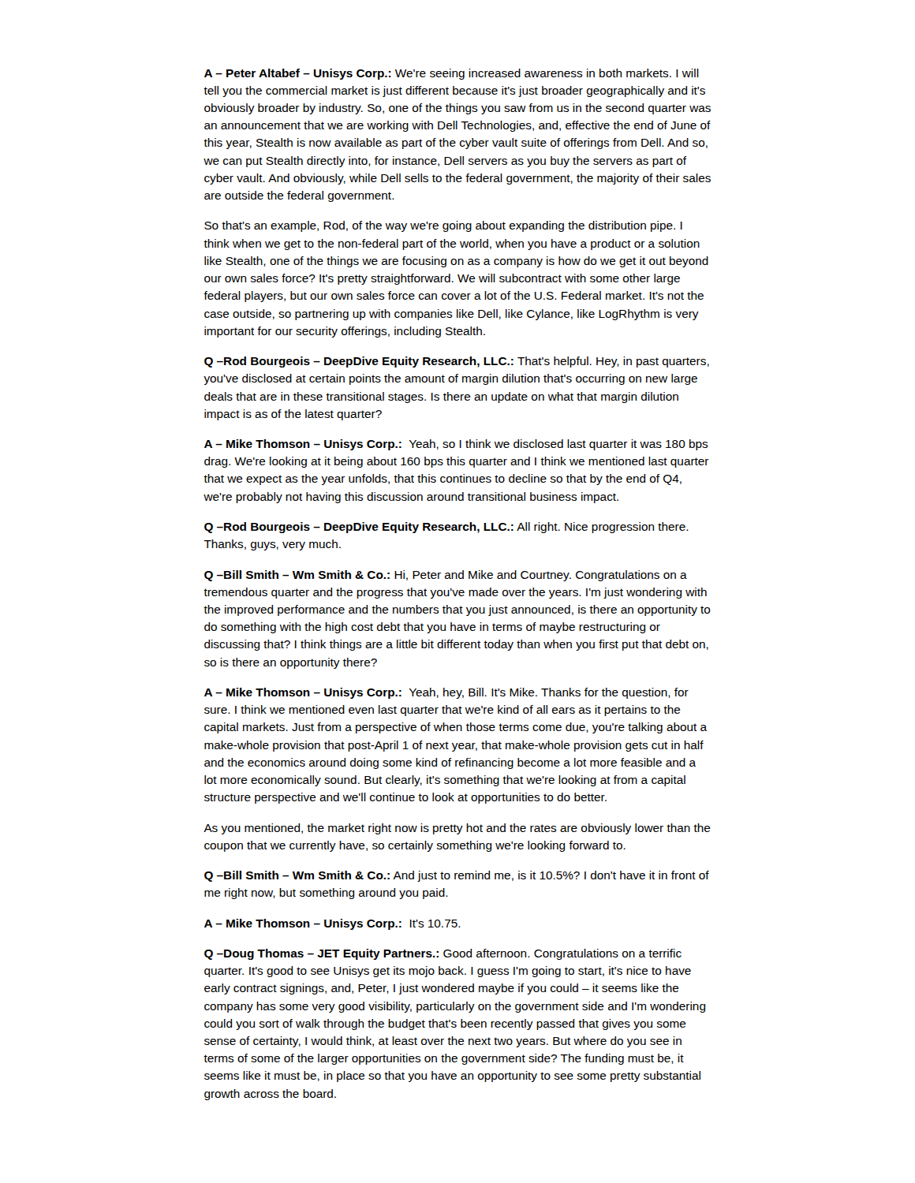A – Peter Altabef – Unisys Corp.: We're seeing increased awareness in both markets. I will tell you the commercial market is just different because it's just broader geographically and it's obviously broader by industry. So, one of the things you saw from us in the second quarter was an announcement that we are working with Dell Technologies, and, effective the end of June of this year, Stealth is now available as part of the cyber vault suite of offerings from Dell. And so, we can put Stealth directly into, for instance, Dell servers as you buy the servers as part of cyber vault. And obviously, while Dell sells to the federal government, the majority of their sales are outside the federal government.
So that's an example, Rod, of the way we're going about expanding the distribution pipe. I think when we get to the non-federal part of the world, when you have a product or a solution like Stealth, one of the things we are focusing on as a company is how do we get it out beyond our own sales force? It's pretty straightforward. We will subcontract with some other large federal players, but our own sales force can cover a lot of the U.S. Federal market. It's not the case outside, so partnering up with companies like Dell, like Cylance, like LogRhythm is very important for our security offerings, including Stealth.
Q –Rod Bourgeois – DeepDive Equity Research, LLC.: That's helpful. Hey, in past quarters, you've disclosed at certain points the amount of margin dilution that's occurring on new large deals that are in these transitional stages. Is there an update on what that margin dilution impact is as of the latest quarter?
A – Mike Thomson – Unisys Corp.: Yeah, so I think we disclosed last quarter it was 180 bps drag. We're looking at it being about 160 bps this quarter and I think we mentioned last quarter that we expect as the year unfolds, that this continues to decline so that by the end of Q4, we're probably not having this discussion around transitional business impact.
Q –Rod Bourgeois – DeepDive Equity Research, LLC.: All right. Nice progression there. Thanks, guys, very much.
Q –Bill Smith – Wm Smith & Co.: Hi, Peter and Mike and Courtney. Congratulations on a tremendous quarter and the progress that you've made over the years. I'm just wondering with the improved performance and the numbers that you just announced, is there an opportunity to do something with the high cost debt that you have in terms of maybe restructuring or discussing that? I think things are a little bit different today than when you first put that debt on, so is there an opportunity there?
A – Mike Thomson – Unisys Corp.: Yeah, hey, Bill. It's Mike. Thanks for the question, for sure. I think we mentioned even last quarter that we're kind of all ears as it pertains to the capital markets. Just from a perspective of when those terms come due, you're talking about a make-whole provision that post-April 1 of next year, that make-whole provision gets cut in half and the economics around doing some kind of refinancing become a lot more feasible and a lot more economically sound. But clearly, it's something that we're looking at from a capital structure perspective and we'll continue to look at opportunities to do better.
As you mentioned, the market right now is pretty hot and the rates are obviously lower than the coupon that we currently have, so certainly something we're looking forward to.
Q –Bill Smith – Wm Smith & Co.: And just to remind me, is it 10.5%? I don't have it in front of me right now, but something around you paid.
A – Mike Thomson – Unisys Corp.: It's 10.75.
Q –Doug Thomas – JET Equity Partners.: Good afternoon. Congratulations on a terrific quarter. It's good to see Unisys get its mojo back. I guess I'm going to start, it's nice to have early contract signings, and, Peter, I just wondered maybe if you could – it seems like the company has some very good visibility, particularly on the government side and I'm wondering could you sort of walk through the budget that's been recently passed that gives you some sense of certainty, I would think, at least over the next two years. But where do you see in terms of some of the larger opportunities on the government side? The funding must be, it seems like it must be, in place so that you have an opportunity to see some pretty substantial growth across the board.